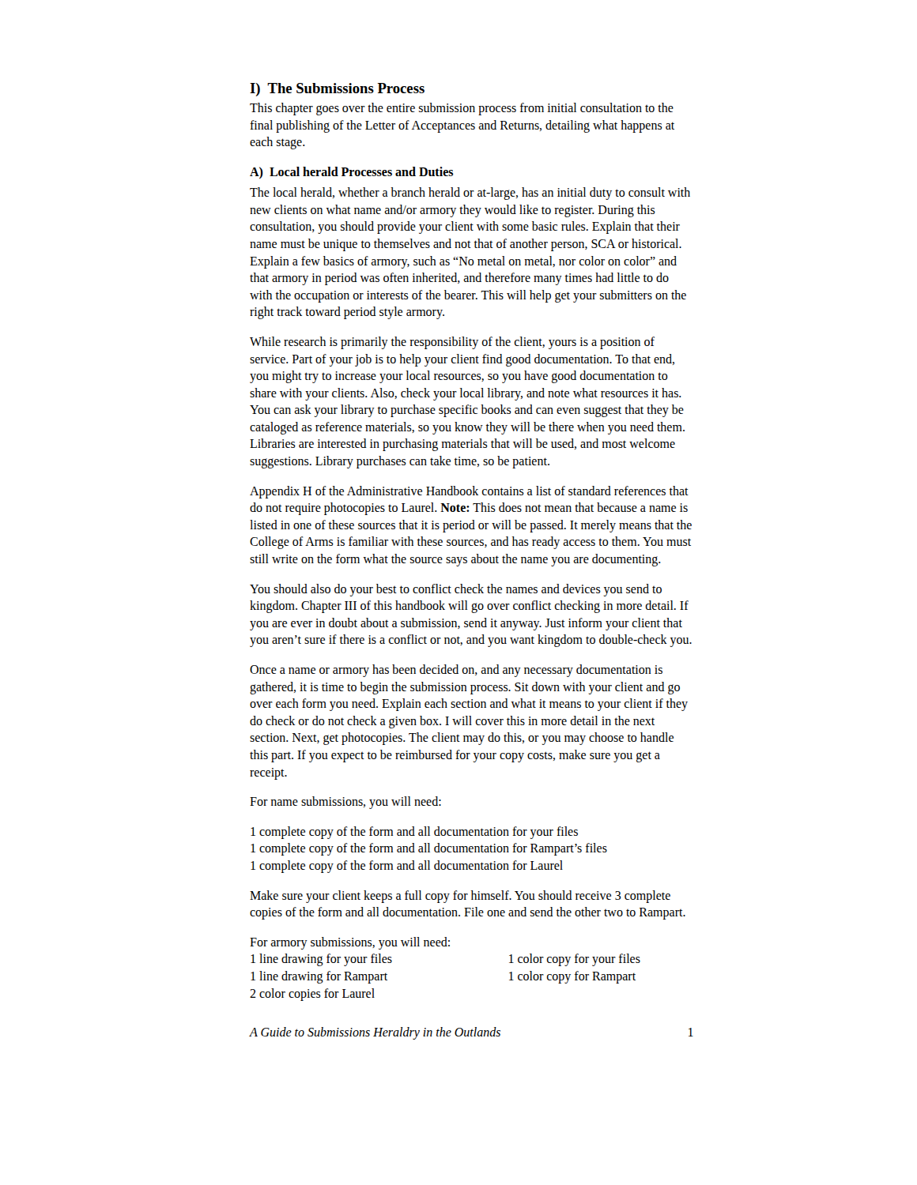I) The Submissions Process
This chapter goes over the entire submission process from initial consultation to the final publishing of the Letter of Acceptances and Returns, detailing what happens at each stage.
A) Local herald Processes and Duties
The local herald, whether a branch herald or at-large, has an initial duty to consult with new clients on what name and/or armory they would like to register. During this consultation, you should provide your client with some basic rules. Explain that their name must be unique to themselves and not that of another person, SCA or historical. Explain a few basics of armory, such as “No metal on metal, nor color on color” and that armory in period was often inherited, and therefore many times had little to do with the occupation or interests of the bearer. This will help get your submitters on the right track toward period style armory.
While research is primarily the responsibility of the client, yours is a position of service. Part of your job is to help your client find good documentation. To that end, you might try to increase your local resources, so you have good documentation to share with your clients. Also, check your local library, and note what resources it has. You can ask your library to purchase specific books and can even suggest that they be cataloged as reference materials, so you know they will be there when you need them. Libraries are interested in purchasing materials that will be used, and most welcome suggestions. Library purchases can take time, so be patient.
Appendix H of the Administrative Handbook contains a list of standard references that do not require photocopies to Laurel. Note: This does not mean that because a name is listed in one of these sources that it is period or will be passed. It merely means that the College of Arms is familiar with these sources, and has ready access to them. You must still write on the form what the source says about the name you are documenting.
You should also do your best to conflict check the names and devices you send to kingdom. Chapter III of this handbook will go over conflict checking in more detail. If you are ever in doubt about a submission, send it anyway. Just inform your client that you aren’t sure if there is a conflict or not, and you want kingdom to double-check you.
Once a name or armory has been decided on, and any necessary documentation is gathered, it is time to begin the submission process. Sit down with your client and go over each form you need. Explain each section and what it means to your client if they do check or do not check a given box. I will cover this in more detail in the next section. Next, get photocopies. The client may do this, or you may choose to handle this part. If you expect to be reimbursed for your copy costs, make sure you get a receipt.
For name submissions, you will need:
1 complete copy of the form and all documentation for your files
1 complete copy of the form and all documentation for Rampart’s files
1 complete copy of the form and all documentation for Laurel
Make sure your client keeps a full copy for himself. You should receive 3 complete copies of the form and all documentation. File one and send the other two to Rampart.
For armory submissions, you will need:
| 1 line drawing for your files | 1 color copy for your files |
| 1 line drawing for Rampart | 1 color copy for Rampart |
| 2 color copies for Laurel | |
1 A Guide to Submissions Heraldry in the Outlands